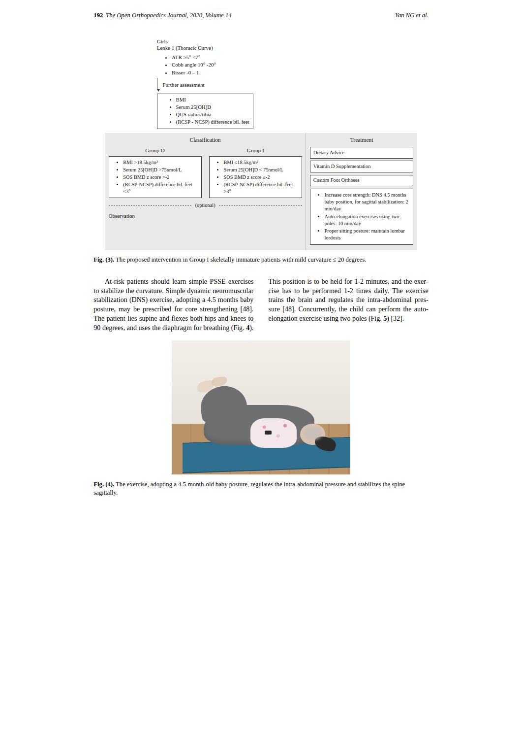192 The Open Orthopaedics Journal, 2020, Volume 14
Yan NG et al.
Girls
Lenke 1 (Thoracic Curve)
ATR >5° <7°
Cobb angle 10° -20°
Risser -0 – 1
Further assessment
BMI
Serum 25[OH]D
QUS radius/tibia
(RCSP - NCSP) difference bil. feet
Classification
Group O
BMI >18.5kg/m²
Serum 25[OH]D >75nmol/L
SOS BMD z score >-2
(RCSP-NCSP) difference bil. feet <3°
Group I
BMI ≤18.5kg/m²
Serum 25[OH]D < 75nmol/L
SOS BMD z score ≤-2
(RCSP-NCSP) difference bil. feet >3°
(optional)
Observation
Treatment
Dietary Advice
Vitamin D Supplementation
Custom Foot Orthoses
Increase core strength: DNS 4.5 months baby position, for sagittal stabilization: 2 min/day
Auto-elongation exercises using two poles: 10 min/day
Proper sitting posture: maintain lumbar lordosis
Fig. (3). The proposed intervention in Group I skeletally immature patients with mild curvature ≤ 20 degrees.
At-risk patients should learn simple PSSE exercises to stabilize the curvature. Simple dynamic neuromuscular stabilization (DNS) exercise, adopting a 4.5 months baby posture, may be prescribed for core strengthening [48]. The patient lies supine and flexes both hips and knees to 90 degrees, and uses the diaphragm for breathing (Fig. 4). This position is to be held for 1-2 minutes, and the exercise has to be performed 1-2 times daily. The exercise trains the brain and regulates the intra-abdominal pressure [48]. Concurrently, the child can perform the auto-elongation exercise using two poles (Fig. 5) [32].
Fig. (4). The exercise, adopting a 4.5-month-old baby posture, regulates the intra-abdominal pressure and stabilizes the spine sagittally.